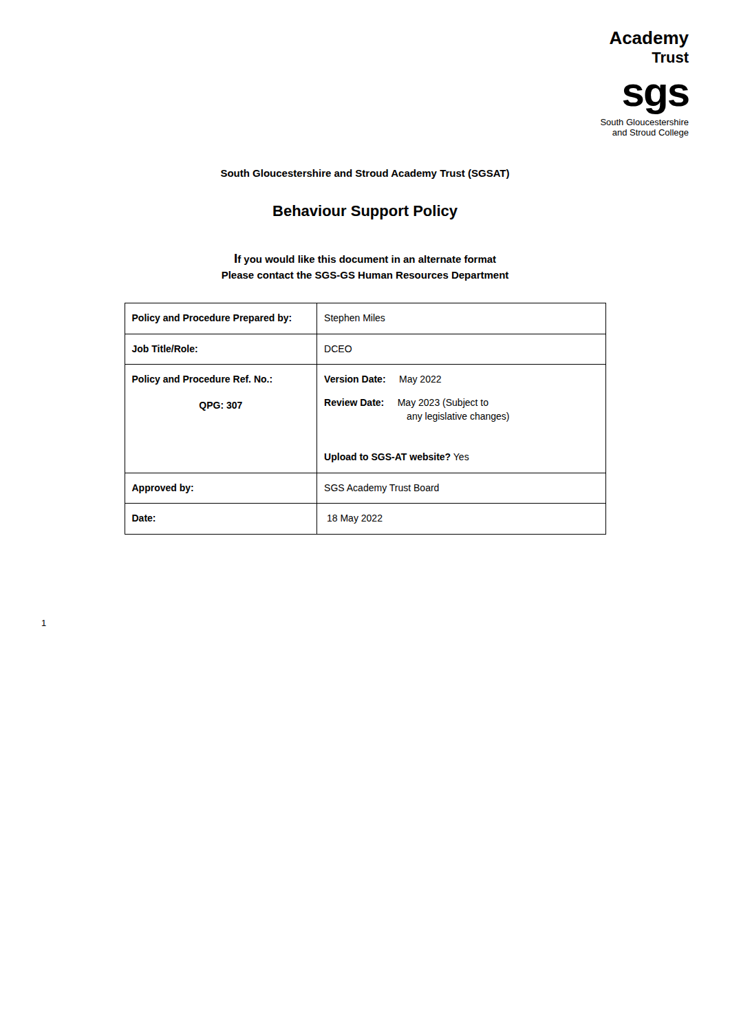Academy
Trust
sgs
South Gloucestershire
and Stroud College
South Gloucestershire and Stroud Academy Trust (SGSAT)
Behaviour Support Policy
If you would like this document in an alternate format
Please contact the SGS-GS Human Resources Department
| Policy and Procedure Prepared by: | Stephen Miles |
| Job Title/Role: | DCEO |
| Policy and Procedure Ref. No.: QPG: 307 | Version Date: May 2022 Review Date: May 2023 (Subject to any legislative changes) Upload to SGS-AT website? Yes |
| Approved by: | SGS Academy Trust Board |
| Date: | 18 May 2022 |
1